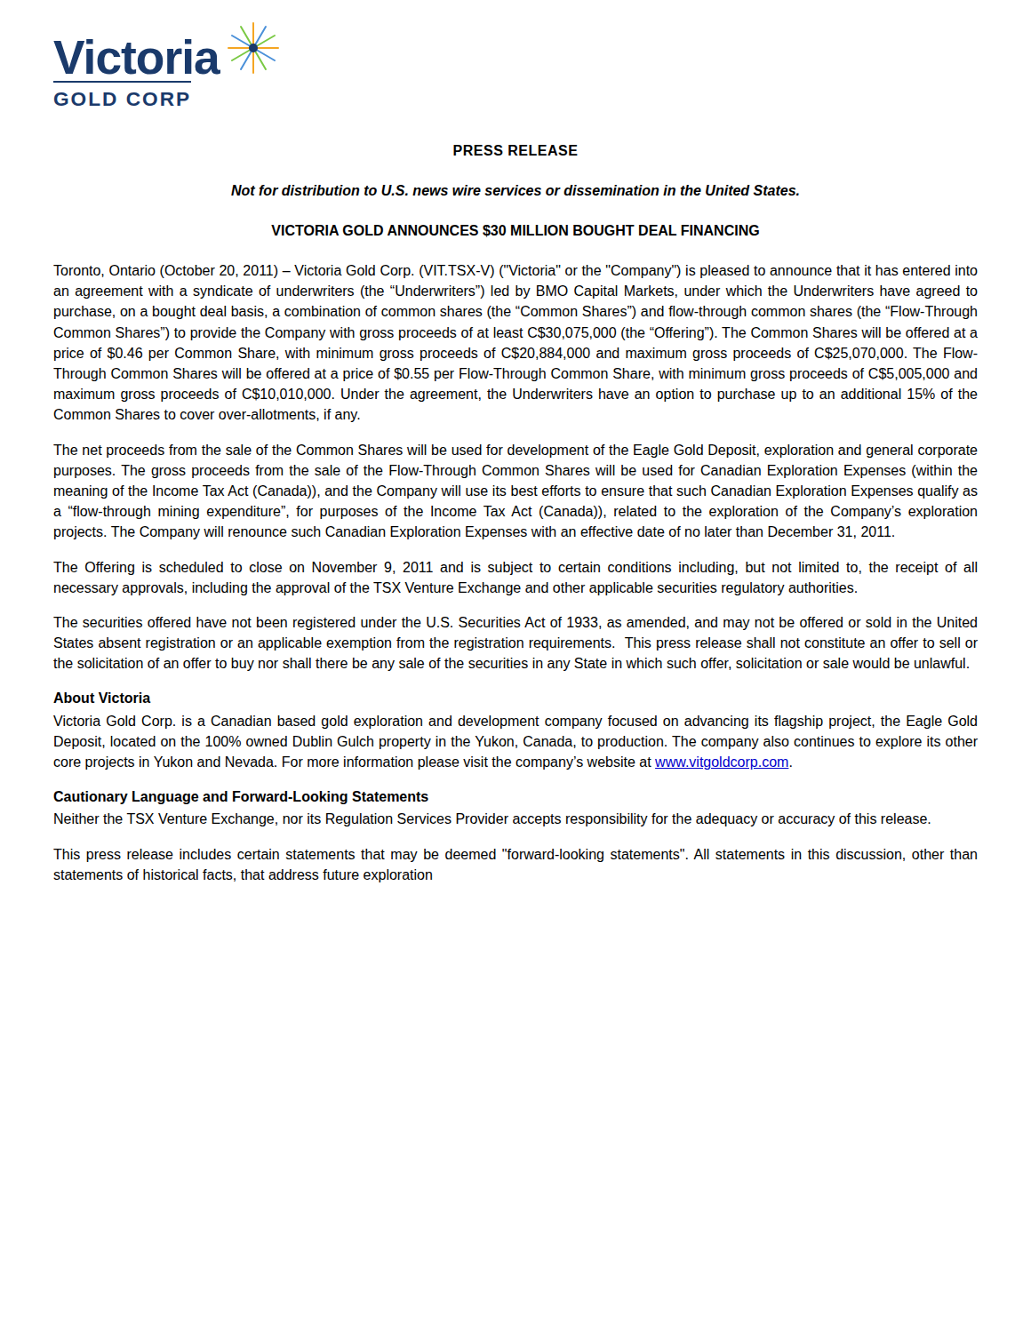Victoria
GOLD CORP
PRESS RELEASE
Not for distribution to U.S. news wire services or dissemination in the United States.
VICTORIA GOLD ANNOUNCES $30 MILLION BOUGHT DEAL FINANCING
Toronto, Ontario (October 20, 2011) – Victoria Gold Corp. (VIT.TSX-V) ("Victoria" or the "Company") is pleased to announce that it has entered into an agreement with a syndicate of underwriters (the “Underwriters”) led by BMO Capital Markets, under which the Underwriters have agreed to purchase, on a bought deal basis, a combination of common shares (the “Common Shares”) and flow-through common shares (the “Flow-Through Common Shares”) to provide the Company with gross proceeds of at least C$30,075,000 (the “Offering”). The Common Shares will be offered at a price of $0.46 per Common Share, with minimum gross proceeds of C$20,884,000 and maximum gross proceeds of C$25,070,000. The Flow-Through Common Shares will be offered at a price of $0.55 per Flow-Through Common Share, with minimum gross proceeds of C$5,005,000 and maximum gross proceeds of C$10,010,000. Under the agreement, the Underwriters have an option to purchase up to an additional 15% of the Common Shares to cover over-allotments, if any.
The net proceeds from the sale of the Common Shares will be used for development of the Eagle Gold Deposit, exploration and general corporate purposes. The gross proceeds from the sale of the Flow-Through Common Shares will be used for Canadian Exploration Expenses (within the meaning of the Income Tax Act (Canada)), and the Company will use its best efforts to ensure that such Canadian Exploration Expenses qualify as a “flow-through mining expenditure”, for purposes of the Income Tax Act (Canada)), related to the exploration of the Company’s exploration projects. The Company will renounce such Canadian Exploration Expenses with an effective date of no later than December 31, 2011.
The Offering is scheduled to close on November 9, 2011 and is subject to certain conditions including, but not limited to, the receipt of all necessary approvals, including the approval of the TSX Venture Exchange and other applicable securities regulatory authorities.
The securities offered have not been registered under the U.S. Securities Act of 1933, as amended, and may not be offered or sold in the United States absent registration or an applicable exemption from the registration requirements. This press release shall not constitute an offer to sell or the solicitation of an offer to buy nor shall there be any sale of the securities in any State in which such offer, solicitation or sale would be unlawful.
About Victoria
Victoria Gold Corp. is a Canadian based gold exploration and development company focused on advancing its flagship project, the Eagle Gold Deposit, located on the 100% owned Dublin Gulch property in the Yukon, Canada, to production. The company also continues to explore its other core projects in Yukon and Nevada. For more information please visit the company’s website at www.vitgoldcorp.com.
Cautionary Language and Forward-Looking Statements
Neither the TSX Venture Exchange, nor its Regulation Services Provider accepts responsibility for the adequacy or accuracy of this release.
This press release includes certain statements that may be deemed "forward-looking statements". All statements in this discussion, other than statements of historical facts, that address future exploration